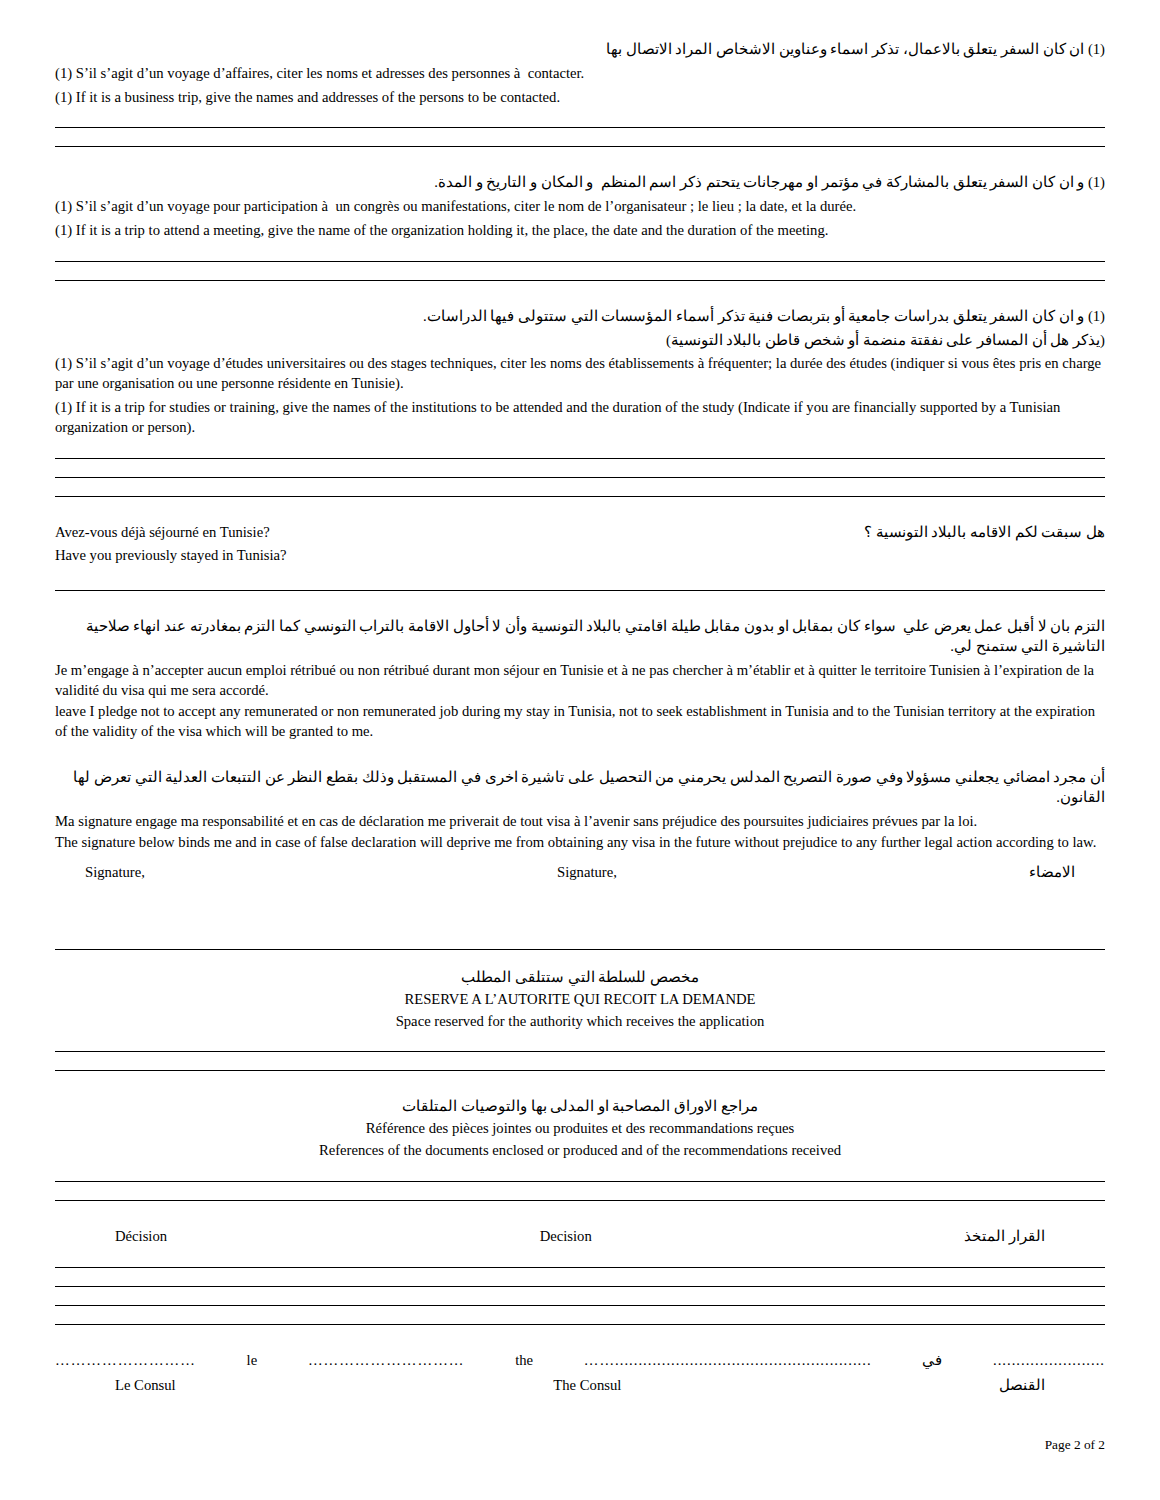(1) ان كان السفر يتعلق بالاعمال، تذكر اسماء وعناوين الاشخاص المراد الاتصال بها
(1) S’il s’agit d’un voyage d’affaires, citer les noms et adresses des personnes à contacter.
(1) If it is a business trip, give the names and addresses of the persons to be contacted.
(1) و ان كان السفر يتعلق بالمشاركة في مؤتمر او مهرجانات يتحتم ذكر اسم المنظم و المكان و التاريخ و المدة.
(1) S’il s’agit d’un voyage pour participation à un congrès ou manifestations, citer le nom de l’organisateur ; le lieu ; la date, et la durée.
(1) If it is a trip to attend a meeting, give the name of the organization holding it, the place, the date and the duration of the meeting.
(1) و ان كان السفر يتعلق بدراسات جامعية أو بتربصات فنية تذكر أسماء المؤسسات التي ستتولى فيها الدراسات.
(يذكر هل أن المسافر على نفقتة منضمة أو شخص قاطن بالبلاد التونسية)
(1) S’il s’agit d’un voyage d’études universitaires ou des stages techniques, citer les noms des établissements à fréquenter; la durée des études (indiquer si vous êtes pris en charge par une organisation ou une personne résidente en Tunisie).
(1) If it is a trip for studies or training, give the names of the institutions to be attended and the duration of the study (Indicate if you are financially supported by a Tunisian organization or person).
Avez-vous déjà séjourné en Tunisie?
Have you previously stayed in Tunisia?
هل سبقت لكم الاقامه بالبلاد التونسية ؟
التزم بان لا أقبل عمل يعرض علي سواء كان بمقابل او بدون مقابل طيلة اقامتي بالبلاد التونسية وأن لا أحاول الاقامة بالتراب التونسي كما التزم بمغادرته عند انهاء صلاحية التاشيرة التي ستمنح لي.
Je m’engage à n’accepter aucun emploi rétribué ou non rétribué durant mon séjour en Tunisie et à ne pas chercher à m’établir et à quitter le territoire Tunisien à l’expiration de la validité du visa qui me sera accordé.
leave I pledge not to accept any remunerated or non remunerated job during my stay in Tunisia, not to seek establishment in Tunisia and to the Tunisian territory at the expiration of the validity of the visa which will be granted to me.
أن مجرد امضائي يجعلني مسؤولا وفي صورة التصريح المدلس يحرمني من التحصيل على تاشيرة اخرى في المستقبل وذلك بقطع النظر عن التتبعات العدلية التي تعرض لها القانون.
Ma signature engage ma responsabilité et en cas de déclaration me priverait de tout visa à l’avenir sans préjudice des poursuites judiciaires prévues par la loi.
The signature below binds me and in case of false declaration will deprive me from obtaining any visa in the future without prejudice to any further legal action according to law.
Signature,
Signature,
الامضاء
مخصص للسلطة التي ستتلقى المطلب
RESERVE A L’AUTORITE QUI RECOIT LA DEMANDE
Space reserved for the authority which receives the application
مراجع الاوراق المصاحبة او المدلى بها والتوصيات المتلقات
Référence des pièces jointes ou produites et des recommandations reçues
References of the documents enclosed or produced and of the recommendations received
Décision
Decision
القرار المتخذ
……………………… le ………………………… the ……....................................................... في ........................
Le Consul
The Consul
القنصل
Page 2 of 2